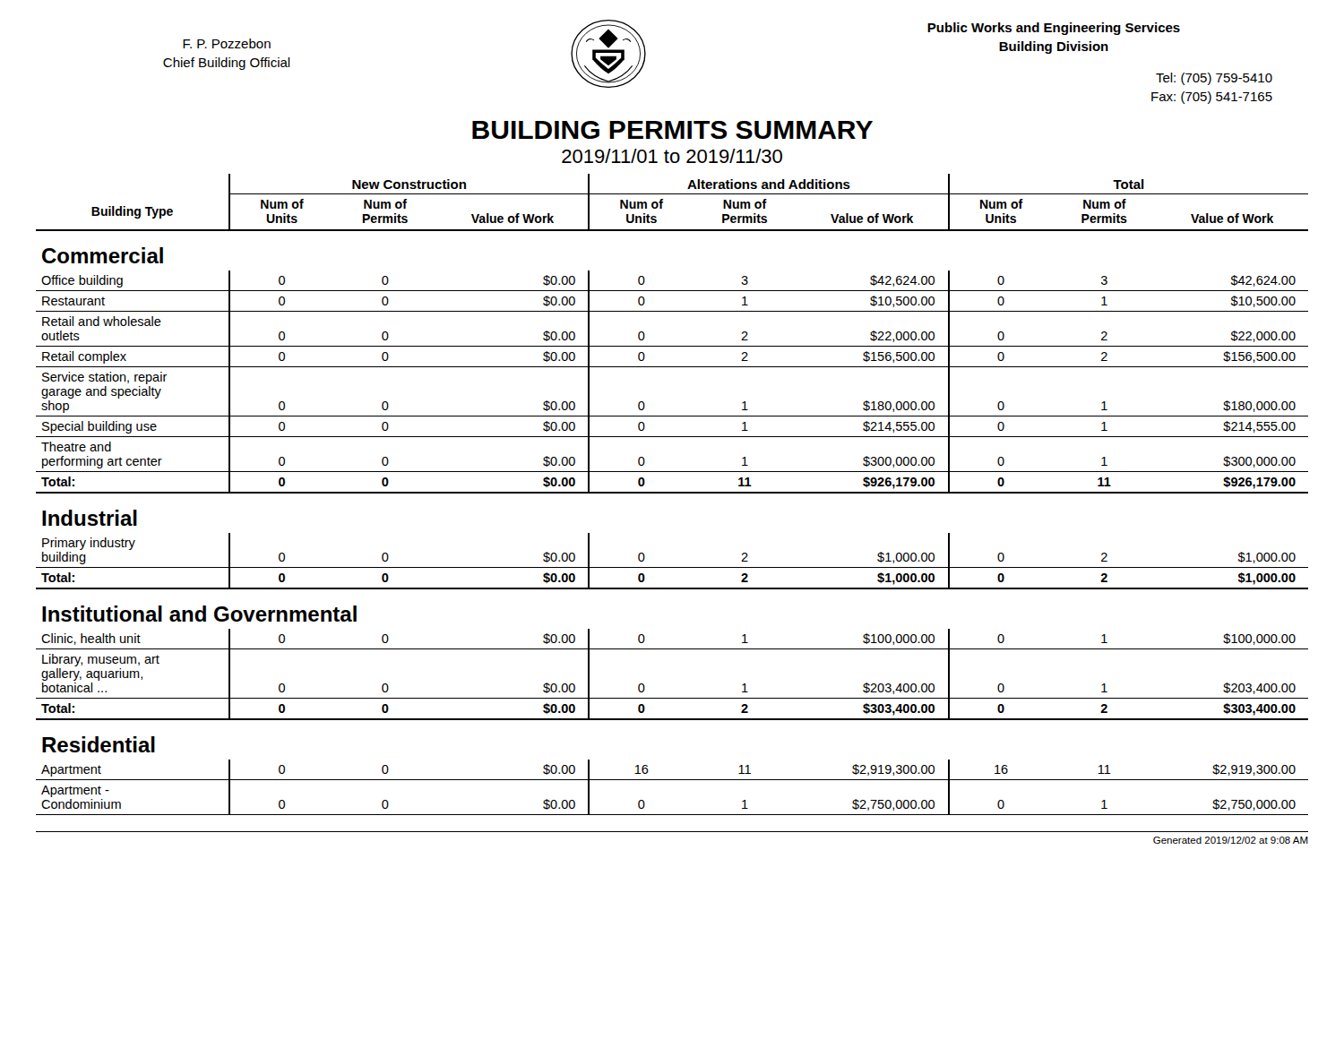F. P. Pozzebon
Chief Building Official
Public Works and Engineering Services
Building Division
Tel: (705) 759-5410
Fax: (705) 541-7165
BUILDING PERMITS SUMMARY
2019/11/01 to 2019/11/30
| | New Construction | Alterations and Additions | Total |
| --- | --- | --- | --- |
| Building Type | Num of Units | Num of Permits | Value of Work | Num of Units | Num of Permits | Value of Work | Num of Units | Num of Permits | Value of Work |
| Commercial |
| Office building | 0 | 0 | $0.00 | 0 | 3 | $42,624.00 | 0 | 3 | $42,624.00 |
| Restaurant | 0 | 0 | $0.00 | 0 | 1 | $10,500.00 | 0 | 1 | $10,500.00 |
| Retail and wholesale outlets | 0 | 0 | $0.00 | 0 | 2 | $22,000.00 | 0 | 2 | $22,000.00 |
| Retail complex | 0 | 0 | $0.00 | 0 | 2 | $156,500.00 | 0 | 2 | $156,500.00 |
| Service station, repair garage and specialty shop | 0 | 0 | $0.00 | 0 | 1 | $180,000.00 | 0 | 1 | $180,000.00 |
| Special building use | 0 | 0 | $0.00 | 0 | 1 | $214,555.00 | 0 | 1 | $214,555.00 |
| Theatre and performing art center | 0 | 0 | $0.00 | 0 | 1 | $300,000.00 | 0 | 1 | $300,000.00 |
| Total: | 0 | 0 | $0.00 | 0 | 11 | $926,179.00 | 0 | 11 | $926,179.00 |
| Industrial |
| Primary industry building | 0 | 0 | $0.00 | 0 | 2 | $1,000.00 | 0 | 2 | $1,000.00 |
| Total: | 0 | 0 | $0.00 | 0 | 2 | $1,000.00 | 0 | 2 | $1,000.00 |
| Institutional and Governmental |
| Clinic, health unit | 0 | 0 | $0.00 | 0 | 1 | $100,000.00 | 0 | 1 | $100,000.00 |
| Library, museum, art gallery, aquarium, botanical ... | 0 | 0 | $0.00 | 0 | 1 | $203,400.00 | 0 | 1 | $203,400.00 |
| Total: | 0 | 0 | $0.00 | 0 | 2 | $303,400.00 | 0 | 2 | $303,400.00 |
| Residential |
| Apartment | 0 | 0 | $0.00 | 16 | 11 | $2,919,300.00 | 16 | 11 | $2,919,300.00 |
| Apartment - Condominium | 0 | 0 | $0.00 | 0 | 1 | $2,750,000.00 | 0 | 1 | $2,750,000.00 |
Generated 2019/12/02 at 9:08 AM